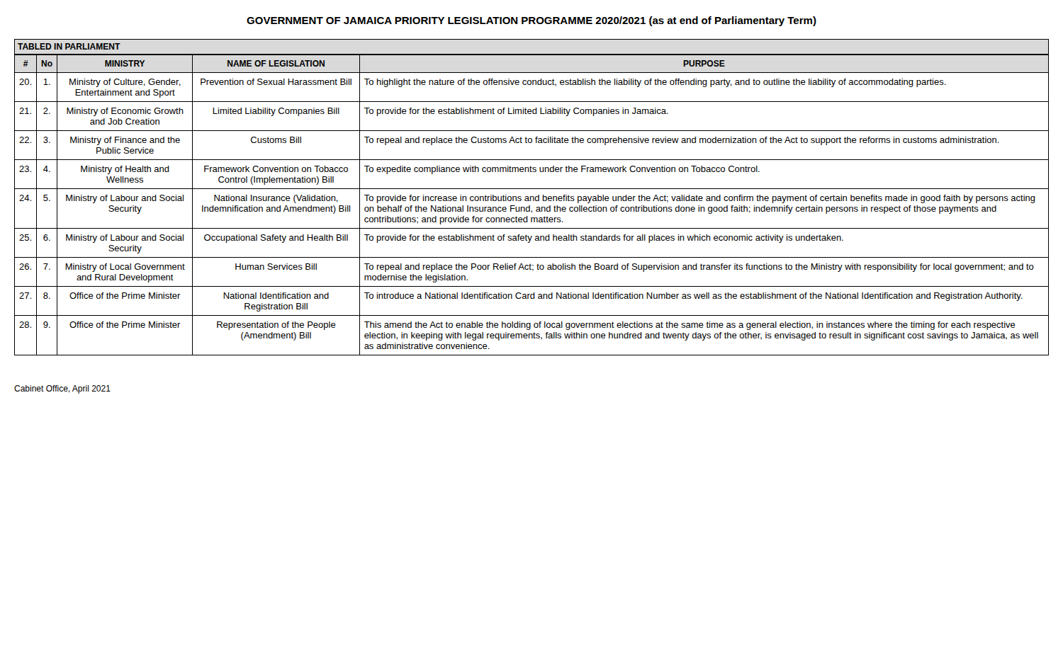GOVERNMENT OF JAMAICA PRIORITY LEGISLATION PROGRAMME 2020/2021 (as at end of Parliamentary Term)
TABLED IN PARLIAMENT
| # | No | MINISTRY | NAME OF LEGISLATION | PURPOSE |
| --- | --- | --- | --- | --- |
| 20. | 1. | Ministry of Culture, Gender, Entertainment and Sport | Prevention of Sexual Harassment Bill | To highlight the nature of the offensive conduct, establish the liability of the offending party, and to outline the liability of accommodating parties. |
| 21. | 2. | Ministry of Economic Growth and Job Creation | Limited Liability Companies Bill | To provide for the establishment of Limited Liability Companies in Jamaica. |
| 22. | 3. | Ministry of Finance and the Public Service | Customs Bill | To repeal and replace the Customs Act to facilitate the comprehensive review and modernization of the Act to support the reforms in customs administration. |
| 23. | 4. | Ministry of Health and Wellness | Framework Convention on Tobacco Control (Implementation) Bill | To expedite compliance with commitments under the Framework Convention on Tobacco Control. |
| 24. | 5. | Ministry of Labour and Social Security | National Insurance (Validation, Indemnification and Amendment) Bill | To provide for increase in contributions and benefits payable under the Act; validate and confirm the payment of certain benefits made in good faith by persons acting on behalf of the National Insurance Fund, and the collection of contributions done in good faith; indemnify certain persons in respect of those payments and contributions; and provide for connected matters. |
| 25. | 6. | Ministry of Labour and Social Security | Occupational Safety and Health Bill | To provide for the establishment of safety and health standards for all places in which economic activity is undertaken. |
| 26. | 7. | Ministry of Local Government and Rural Development | Human Services Bill | To repeal and replace the Poor Relief Act; to abolish the Board of Supervision and transfer its functions to the Ministry with responsibility for local government; and to modernise the legislation. |
| 27. | 8. | Office of the Prime Minister | National Identification and Registration Bill | To introduce a National Identification Card and National Identification Number as well as the establishment of the National Identification and Registration Authority. |
| 28. | 9. | Office of the Prime Minister | Representation of the People (Amendment) Bill | This amend the Act to enable the holding of local government elections at the same time as a general election, in instances where the timing for each respective election, in keeping with legal requirements, falls within one hundred and twenty days of the other, is envisaged to result in significant cost savings to Jamaica, as well as administrative convenience. |
Cabinet Office, April 2021